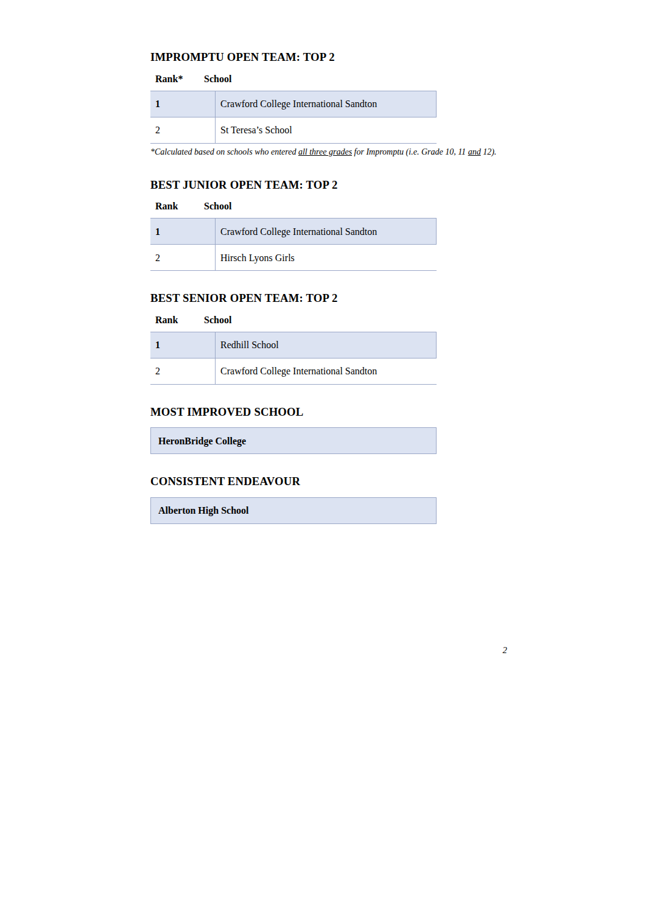IMPROMPTU OPEN TEAM: TOP 2
Rank*School
| 1 | Crawford College International Sandton |
| 2 | St Teresa’s School |
*Calculated based on schools who entered all three grades for Impromptu (i.e. Grade 10, 11 and 12).
BEST JUNIOR OPEN TEAM: TOP 2
Rank School
| 1 | Crawford College International Sandton |
| 2 | Hirsch Lyons Girls |
BEST SENIOR OPEN TEAM: TOP 2
Rank School
| 1 | Redhill School |
| 2 | Crawford College International Sandton |
MOST IMPROVED SCHOOL
HeronBridge College
CONSISTENT ENDEAVOUR
Alberton High School
2